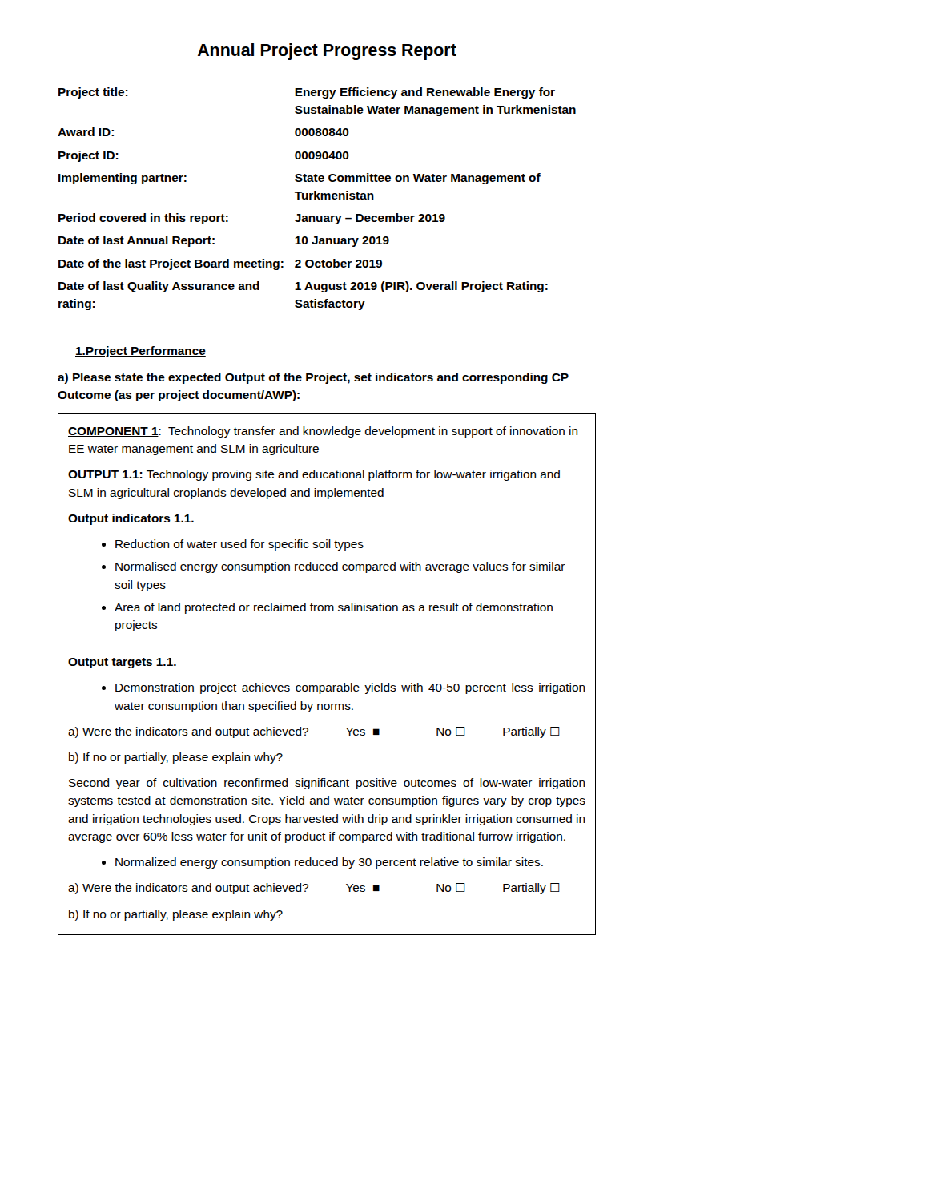Annual Project Progress Report
| Project title: | Energy Efficiency and Renewable Energy for Sustainable Water Management in Turkmenistan |
| Award ID: | 00080840 |
| Project ID: | 00090400 |
| Implementing partner: | State Committee on Water Management of Turkmenistan |
| Period covered in this report: | January – December 2019 |
| Date of last Annual Report: | 10 January 2019 |
| Date of the last Project Board meeting: | 2 October 2019 |
| Date of last Quality Assurance and rating: | 1 August 2019 (PIR). Overall Project Rating: Satisfactory |
1.Project Performance
a) Please state the expected Output of the Project, set indicators and corresponding CP Outcome (as per project document/AWP):
COMPONENT 1: Technology transfer and knowledge development in support of innovation in EE water management and SLM in agriculture
OUTPUT 1.1: Technology proving site and educational platform for low-water irrigation and SLM in agricultural croplands developed and implemented
Output indicators 1.1.
Reduction of water used for specific soil types
Normalised energy consumption reduced compared with average values for similar soil types
Area of land protected or reclaimed from salinisation as a result of demonstration projects
Output targets 1.1.
Demonstration project achieves comparable yields with 40-50 percent less irrigation water consumption than specified by norms.
a) Were the indicators and output achieved? Yes ■ No ☐ Partially ☐
b) If no or partially, please explain why?
Second year of cultivation reconfirmed significant positive outcomes of low-water irrigation systems tested at demonstration site. Yield and water consumption figures vary by crop types and irrigation technologies used. Crops harvested with drip and sprinkler irrigation consumed in average over 60% less water for unit of product if compared with traditional furrow irrigation.
Normalized energy consumption reduced by 30 percent relative to similar sites.
a) Were the indicators and output achieved? Yes ■ No ☐ Partially ☐
b) If no or partially, please explain why?